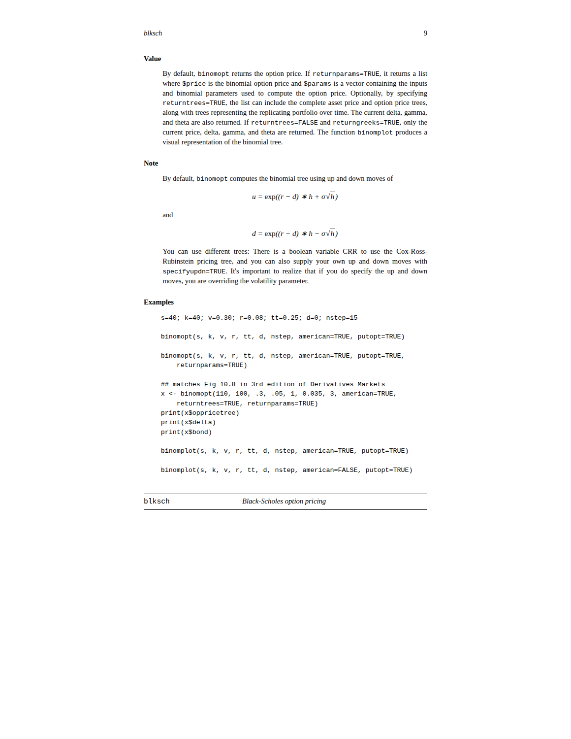blksch 9
Value
By default, binomopt returns the option price. If returnparams=TRUE, it returns a list where $price is the binomial option price and $params is a vector containing the inputs and binomial parameters used to compute the option price. Optionally, by specifying returntrees=TRUE, the list can include the complete asset price and option price trees, along with trees representing the replicating portfolio over time. The current delta, gamma, and theta are also returned. If returntrees=FALSE and returngreeks=TRUE, only the current price, delta, gamma, and theta are returned. The function binomplot produces a visual representation of the binomial tree.
Note
By default, binomopt computes the binomial tree using up and down moves of
u = exp((r − d) ∗ h + σh)
and
d = exp((r − d) ∗ h − σh)
You can use different trees: There is a boolean variable CRR to use the Cox-Ross-Rubinstein pricing tree, and you can also supply your own up and down moves with specifyupdn=TRUE. It's important to realize that if you do specify the up and down moves, you are overriding the volatility parameter.
Examples
s=40; k=40; v=0.30; r=0.08; tt=0.25; d=0; nstep=15

binomopt(s, k, v, r, tt, d, nstep, american=TRUE, putopt=TRUE)

binomopt(s, k, v, r, tt, d, nstep, american=TRUE, putopt=TRUE,
    returnparams=TRUE)

## matches Fig 10.8 in 3rd edition of Derivatives Markets
x <- binomopt(110, 100, .3, .05, 1, 0.035, 3, american=TRUE,
    returntrees=TRUE, returnparams=TRUE)
print(x$oppricetree)
print(x$delta)
print(x$bond)

binomplot(s, k, v, r, tt, d, nstep, american=TRUE, putopt=TRUE)

binomplot(s, k, v, r, tt, d, nstep, american=FALSE, putopt=TRUE)
blksch Black-Scholes option pricing